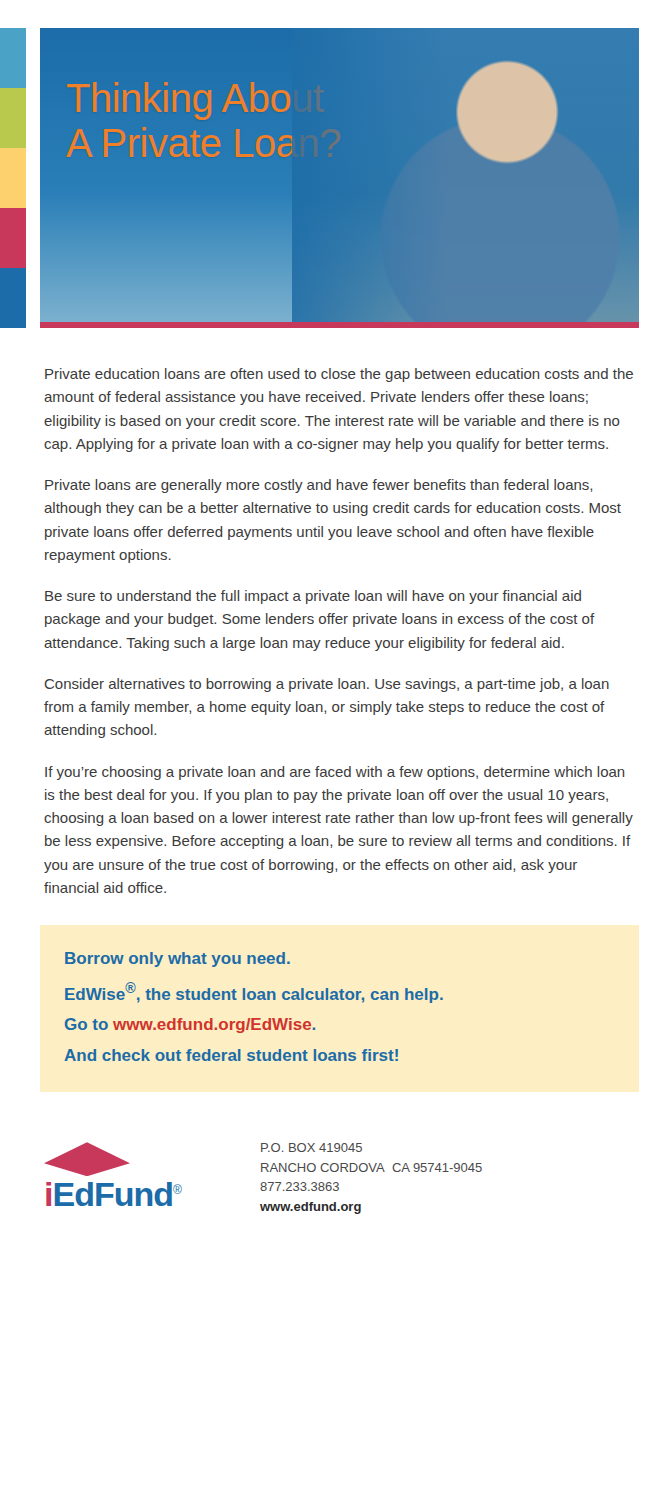Thinking About
A Private Loan?
Private education loans are often used to close the gap between education costs and the amount of federal assistance you have received. Private lenders offer these loans; eligibility is based on your credit score. The interest rate will be variable and there is no cap. Applying for a private loan with a co-signer may help you qualify for better terms.
Private loans are generally more costly and have fewer benefits than federal loans, although they can be a better alternative to using credit cards for education costs. Most private loans offer deferred payments until you leave school and often have flexible repayment options.
Be sure to understand the full impact a private loan will have on your financial aid package and your budget. Some lenders offer private loans in excess of the cost of attendance. Taking such a large loan may reduce your eligibility for federal aid.
Consider alternatives to borrowing a private loan. Use savings, a part-time job, a loan from a family member, a home equity loan, or simply take steps to reduce the cost of attending school.
If you’re choosing a private loan and are faced with a few options, determine which loan is the best deal for you. If you plan to pay the private loan off over the usual 10 years, choosing a loan based on a lower interest rate rather than low up-front fees will generally be less expensive. Before accepting a loan, be sure to review all terms and conditions. If you are unsure of the true cost of borrowing, or the effects on other aid, ask your financial aid office.
Borrow only what you need.
EdWise®, the student loan calculator, can help.
Go to www.edfund.org/EdWise.
And check out federal student loans first!
i EdFund®
P.O. BOX 419045
RANCHO CORDOVA CA 95741-9045
877.233.3863
www.edfund.org